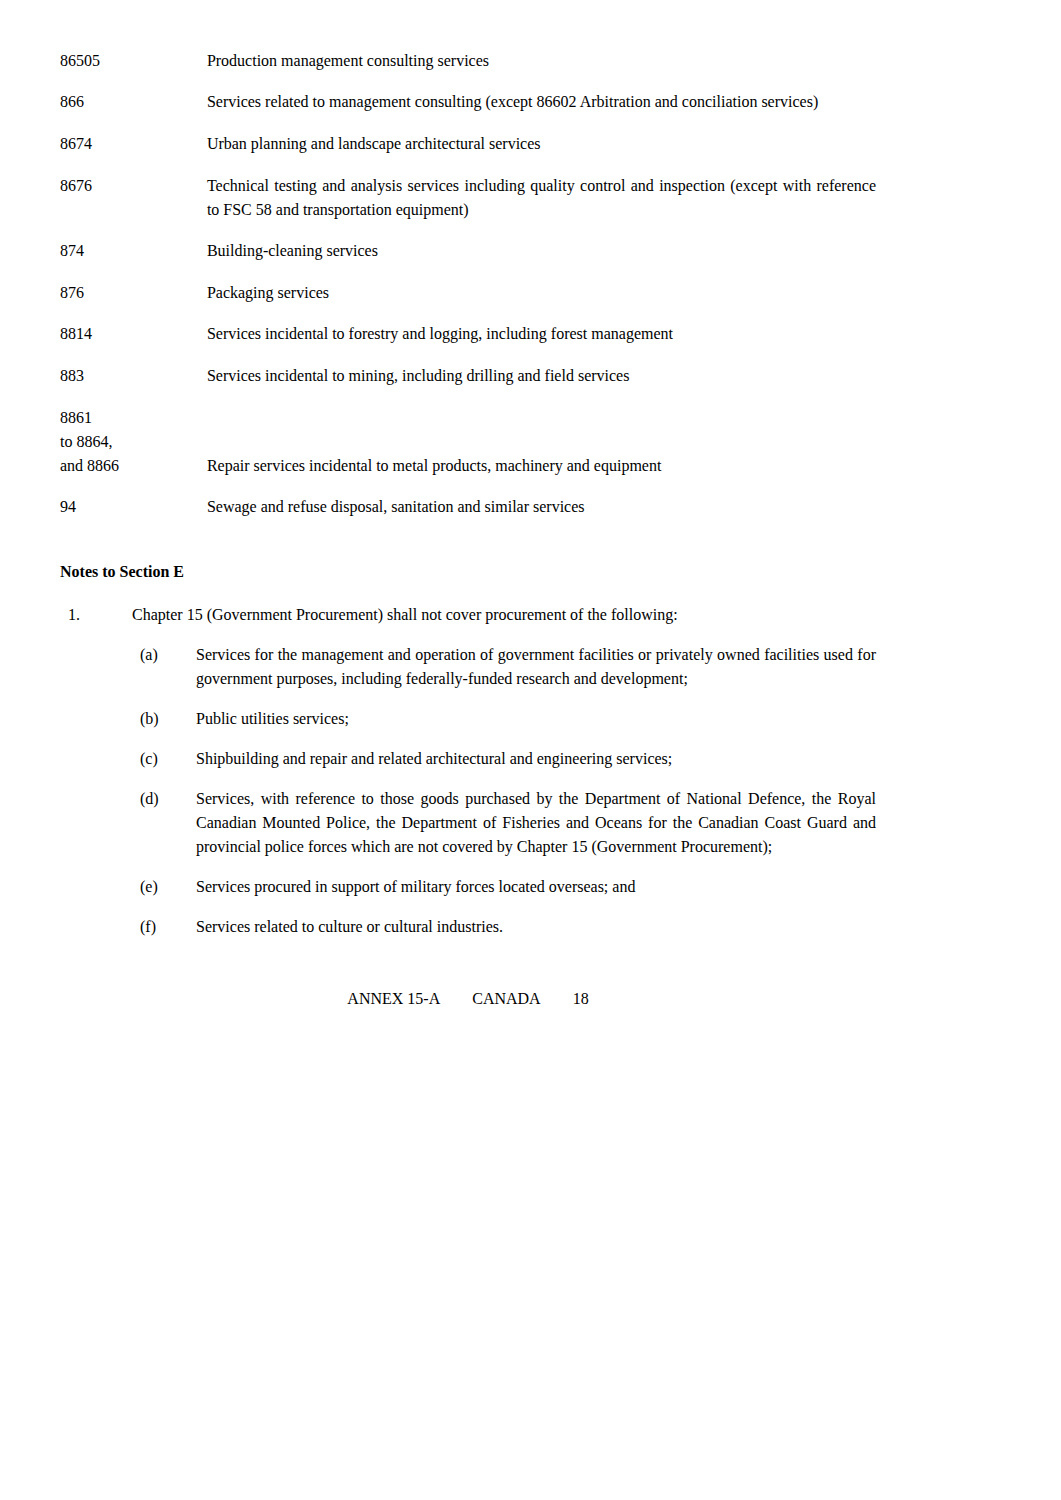| 86505 | Production management consulting services |
| 866 | Services related to management consulting (except 86602 Arbitration and conciliation services) |
| 8674 | Urban planning and landscape architectural services |
| 8676 | Technical testing and analysis services including quality control and inspection (except with reference to FSC 58 and transportation equipment) |
| 874 | Building-cleaning services |
| 876 | Packaging services |
| 8814 | Services incidental to forestry and logging, including forest management |
| 883 | Services incidental to mining, including drilling and field services |
| 8861 to 8864, and 8866 | Repair services incidental to metal products, machinery and equipment |
| 94 | Sewage and refuse disposal, sanitation and similar services |
Notes to Section E
Chapter 15 (Government Procurement) shall not cover procurement of the following:
Services for the management and operation of government facilities or privately owned facilities used for government purposes, including federally-funded research and development;
Public utilities services;
Shipbuilding and repair and related architectural and engineering services;
Services, with reference to those goods purchased by the Department of National Defence, the Royal Canadian Mounted Police, the Department of Fisheries and Oceans for the Canadian Coast Guard and provincial police forces which are not covered by Chapter 15 (Government Procurement);
Services procured in support of military forces located overseas; and
Services related to culture or cultural industries.
ANNEX 15-A CANADA 18